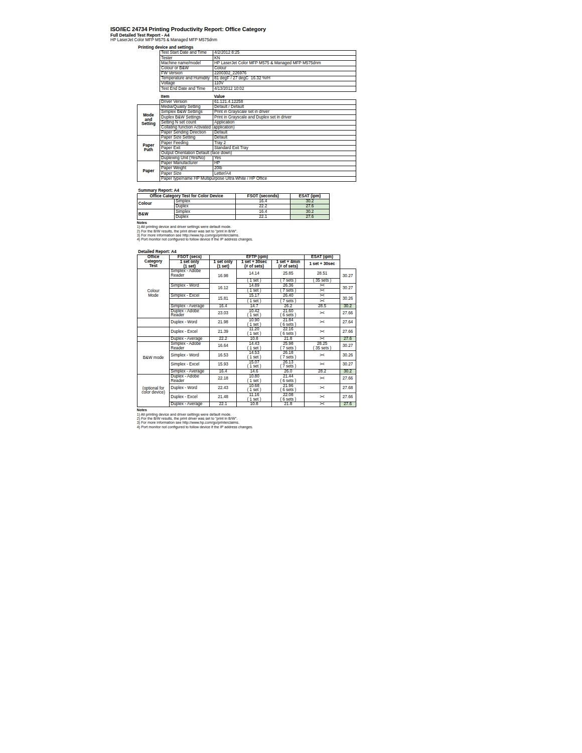ISO/IEC 24734 Printing Productivity Report: Office Category
Full Detailed Test Report - A4
HP LaserJet Color MFP M575 & Managed MFP M575dnm
| Printing device and settings |
| | Test Start Date and Time | 4/2/2012 8:25 |
| | Tester | KN |
| | Machine name/model | HP LaserJet Color MFP M575 & Managed MFP M575dnm |
| | Colour or B&W | Colour |
| | FW Version | 2200302_226976 |
| | Temperature and Humidity | 81 degF / 27 degC 16.32 %rH |
| | Voltage | 110V |
| | Test End Date and Time | 4/13/2012 10:02 |
| | Item | Value |
| | Driver Version | 61.121.4.12258 |
| Mode and Setting | Media/Quality Setting | Default / Default |
| Simplex B&W Settings | Print in Grayscale set in driver |
| Duplex B&W Settings | Print in Grayscale and Duplex set in driver |
| Setting N set count | Application |
| Collating function Activated (application) |
| Paper Sending Direction | Default |
| Paper Path | Paper Size Setting | Default |
| Paper Feeding | Tray 2 |
| Paper Exit | Standard Exit Tray |
| Output Orientation Default (face down) |
| Duplexing Unit (Yes/No) | Yes |
| Paper | Paper Manufacturer | HP |
| Paper Weight | 20lb |
| Paper Size | Letter/A4 |
| Paper type/name HP Multipurpose Ultra White / HP Office |
| Summary Report: A4 |
| Office Category Test for Color Device | FSOT (seconds) | ESAT (ipm) |
| Colour | Simplex | 16.4 | 30.2 |
| Duplex | 22.2 | 27.6 |
| B&W | Simplex | 16.4 | 30.2 |
| Duplex | 22.1 | 27.6 |
Notes
1) All printing device and driver settings were default mode.
2) For the B/W results, the print driver was set to "print in B/W".
3) For more information see http://www.hp.com/go/printerclaims.
4) Port monitor not configured to follow device if the IP address changes.
| Detailed Report: A4 |
| Office Category Test | FSOT (secs) | EFTP (ipm) | ESAT (ipm) | |
| 1 set only (1 set) | 1 set only (1 set) | 1 set + 30sec (# of sets) | 1 set + 4min (# of sets) | 1 set + 30sec | |
| Colour Mode | Simplex - Adobe Reader | 16.98 | 14.14 | 25.85 | 28.51 | 30.27 |
| | ( 1 set ) | ( 7 sets ) | ( 35 sets ) |
| Simplex - Word | 16.12 | 14.89 | 26.36 | >< | 30.27 |
| | ( 1 set ) | ( 7 sets ) | >< |
| Simplex - Excel | 15.81 | 15.17 | 26.40 | >< | 30.26 |
| | ( 1 set ) | ( 7 sets ) | >< |
| Simplex - Average | 16.4 | 14.7 | 26.2 | 28.5 | 30.2 |
| Duplex - Adobe Reader | 23.03 | 10.42 ( 1 set ) | 21.60 ( 6 sets ) | >< | 27.66 |
| | Duplex - Word | 21.98 | 10.90 ( 1 set ) | 21.84 ( 6 sets ) | >< | 27.64 |
| | Duplex - Excel | 21.39 | 11.20 ( 1 set ) | 22.16 ( 6 sets ) | >< | 27.66 |
| | Duplex - Average | 22.2 | 10.8 | 21.8 | >< | 27.6 |
| B&W mode | Simplex - Adobe Reader | 16.64 | 14.43 ( 1 set ) | 25.98 ( 7 sets ) | 28.25 ( 35 sets ) | 30.27 |
| Simplex - Word | 16.53 | 14.53 ( 1 set ) | 26.18 ( 7 sets ) | >< | 30.26 |
| Simplex - Excel | 15.93 | 15.07 ( 1 set ) | 26.13 ( 7 sets ) | >< | 30.27 |
| Simplex - Average | 16.4 | 14.6 | 26.0 | 28.2 | 30.2 |
| (optional for color device) | Duplex - Adobe Reader | 22.18 | 10.80 ( 1 set ) | 21.44 ( 6 sets ) | >< | 27.66 |
| Duplex - Word | 22.43 | 10.68 ( 1 set ) | 21.96 ( 6 sets ) | >< | 27.68 |
| Duplex - Excel | 21.48 | 11.16 ( 1 set ) | 22.08 ( 6 sets ) | >< | 27.66 |
| Duplex - Average | 22.1 | 10.8 | 21.8 | >< | 27.6 |
Notes
1) All printing device and driver settings were default mode.
2) For the B/W results, the print driver was set to "print in B/W".
3) For more information see http://www.hp.com/go/printerclaims.
4) Port monitor not configured to follow device if the IP address changes.